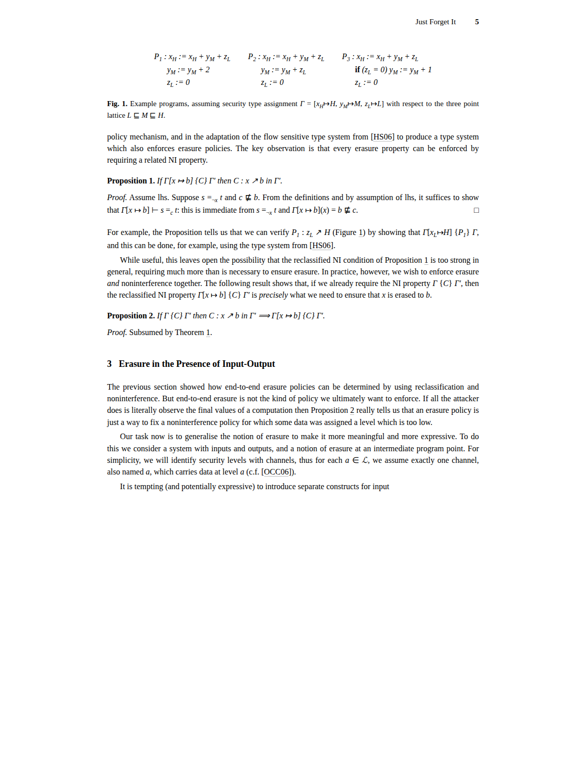Just Forget It 5
P1 : xH := xH + yM + zL yM := yM + 2 zL := 0
P2 : xH := xH + yM + zL yM := yM + zL zL := 0
P3 : xH := xH + yM + zL if (zL = 0) yM := yM + 1 zL := 0
Fig. 1. Example programs, assuming security type assignment Γ = [xH↦H, yM↦M, zL↦L] with respect to the three point lattice L ⊑ M ⊑ H.
policy mechanism, and in the adaptation of the flow sensitive type system from [HS06] to produce a type system which also enforces erasure policies. The key observation is that every erasure property can be enforced by requiring a related NI property.
Proposition 1. If Γ[x ↦ b] {C} Γ′ then C : x ↗ b in Γ′.
Proof. Assume lhs. Suppose s =¬x t and c ⋢ b. From the definitions and by assumption of lhs, it suffices to show that Γ[x ↦ b] ⊢ s =c t: this is immediate from s =¬x t and Γ[x ↦ b](x) = b ⋢ c. □
For example, the Proposition tells us that we can verify P1 : zL ↗ H (Figure 1) by showing that Γ[xL↦H] {P1} Γ, and this can be done, for example, using the type system from [HS06].
While useful, this leaves open the possibility that the reclassified NI condition of Proposition 1 is too strong in general, requiring much more than is necessary to ensure erasure. In practice, however, we wish to enforce erasure and noninterference together. The following result shows that, if we already require the NI property Γ {C} Γ′, then the reclassified NI property Γ[x ↦ b] {C} Γ′ is precisely what we need to ensure that x is erased to b.
Proposition 2. If Γ {C} Γ′ then C : x ↗ b in Γ′ ⟹ Γ[x ↦ b] {C} Γ′.
Proof. Subsumed by Theorem 1.
3 Erasure in the Presence of Input-Output
The previous section showed how end-to-end erasure policies can be determined by using reclassification and noninterference. But end-to-end erasure is not the kind of policy we ultimately want to enforce. If all the attacker does is literally observe the final values of a computation then Proposition 2 really tells us that an erasure policy is just a way to fix a noninterference policy for which some data was assigned a level which is too low.
Our task now is to generalise the notion of erasure to make it more meaningful and more expressive. To do this we consider a system with inputs and outputs, and a notion of erasure at an intermediate program point. For simplicity, we will identify security levels with channels, thus for each a ∈ ℒ, we assume exactly one channel, also named a, which carries data at level a (c.f. [OCC06]).
It is tempting (and potentially expressive) to introduce separate constructs for input